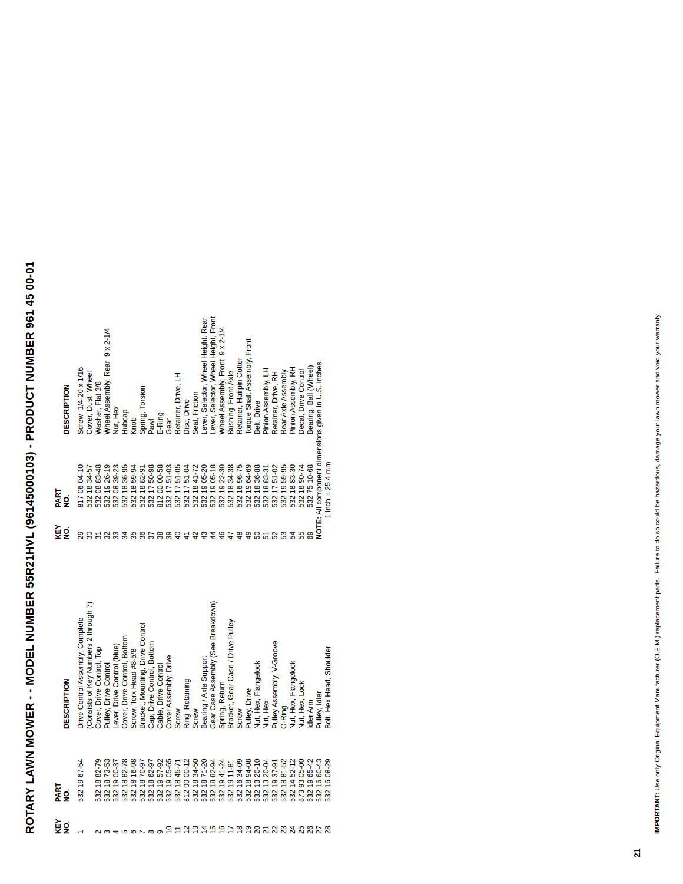ROTARY LAWN MOWER - - MODEL NUMBER 55R21HVL (96145000103) - PRODUCT NUMBER 961 45 00-01
| KEY NO. | PART NO. | DESCRIPTION |
| --- | --- | --- |
| 1 | 532 19 67-54 | Drive Control Assembly, Complete |
| | | (Consists of Key Numbers 2 through 7) |
| 2 | 532 18 82-79 | Cover, Drive Control, Top |
| 3 | 532 18 73-53 | Pulley, Drive Control |
| 4 | 532 19 00-37 | Lever, Drive Control (blue) |
| 5 | 532 18 82-78 | Cover, Drive Control, Bottom |
| 6 | 532 18 16-98 | Screw, Torx Head #8-5/8 |
| 7 | 532 18 70-97 | Bracket, Mounting, Drive Control |
| 8 | 532 18 62-97 | Cap, Drive Control, Bottom |
| 9 | 532 19 57-92 | Cable, Drive Control |
| 10 | 532 19 05-65 | Cover Assembly, Drive |
| 11 | 532 18 45-71 | Screw |
| 12 | 812 00 00-12 | Ring, Retaining |
| 13 | 532 18 34-50 | Screw |
| 14 | 532 18 71-20 | Bearing / Axle Support |
| 15 | 532 18 82-94 | Gear Case Assembly (See Breakdown) |
| 16 | 532 19 41-24 | Spring, Return |
| 17 | 532 19 11-81 | Bracket, Gear Case / Drive Pulley |
| 18 | 532 16 34-09 | Screw |
| 19 | 532 18 94-08 | Pulley, Drive |
| 20 | 532 13 20-10 | Nut, Hex, Flangelock |
| 21 | 532 13 20-04 | Nut, Hex |
| 22 | 532 19 37-91 | Pulley Assembly, V-Groove |
| 23 | 532 18 81-52 | O-Ring |
| 24 | 532 14 52-12 | Nut, Hex, Flangelock |
| 25 | 873 93 05-00 | Nut, Hex, Lock |
| 26 | 532 19 65-42 | Idler Arm |
| 27 | 532 16 60-43 | Pulley, Idler |
| 28 | 532 16 08-29 | Bolt, Hex Head, Shoulder |
| KEY NO. | PART NO. | DESCRIPTION |
| --- | --- | --- |
| 29 | 817 06 04-10 | Screw 1/4-20 x 1/16 |
| 30 | 532 18 34-57 | Cover, Dust, Wheel |
| 31 | 532 08 83-48 | Washer, Flat 3/8 |
| 32 | 532 19 26-19 | Wheel Assembly, Rear 9 x 2-1/4 |
| 33 | 532 08 39-23 | Nut, Hex |
| 34 | 532 18 36-95 | Hubcap |
| 35 | 532 18 59-94 | Knob |
| 36 | 532 18 82-91 | Spring, Torsion |
| 37 | 532 17 50-98 | Pawl |
| 38 | 812 00 00-58 | E-Ring |
| 39 | 532 17 51-03 | Gear |
| 40 | 532 17 51-05 | Retainer, Drive, LH |
| 41 | 532 17 51-04 | Disc, Drive |
| 42 | 532 18 41-72 | Seal, Friction |
| 43 | 532 19 05-20 | Lever, Selector, Wheel Height, Rear |
| 44 | 532 19 05-18 | Lever, Selector, Wheel Height, Front |
| 46 | 532 19 22-30 | Wheel Assembly, Front 9 x 2-1/4 |
| 47 | 532 18 34-38 | Bushing, Front Axle |
| 48 | 532 16 96-75 | Retainer, Hairpin Cotter |
| 49 | 532 19 64-69 | Torque Shaft Assembly, Front |
| 50 | 532 18 36-88 | Belt, Drive |
| 51 | 532 18 83-31 | Pinion Assembly, LH |
| 52 | 532 17 51-02 | Retainer, Drive, RH |
| 53 | 532 19 59-95 | Rear Axle Assembly |
| 54 | 532 18 83-30 | Pinion Assembly, RH |
| 55 | 532 18 90-74 | Decal, Drive Control |
| 69 | 532 75 10-68 | Bearing, Ball (Wheel) |
| NOTE: All component dimensions given in U.S. inches. |
| 1 inch = 25.4 mm |
IMPORTANT: Use only Original Equipment Manufacturer (O.E.M.) replacement parts. Failure to do so could be hazardous, damage your lawn mower and void your warranty.
21